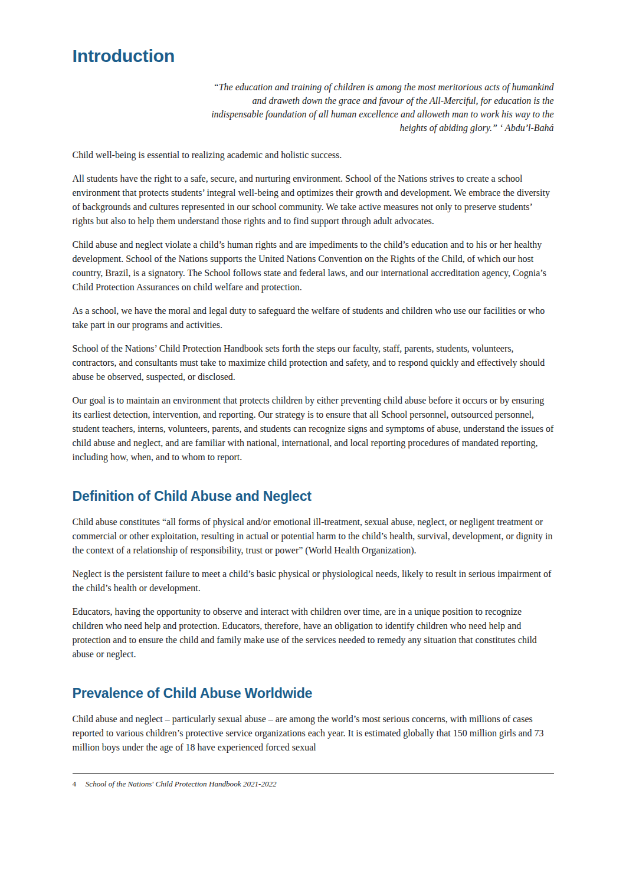Introduction
“The education and training of children is among the most meritorious acts of humankind and draweth down the grace and favour of the All-Merciful, for education is the indispensable foundation of all human excellence and alloweth man to work his way to the heights of abiding glory.” ‘ Abdu’l-Bahá
Child well-being is essential to realizing academic and holistic success.
All students have the right to a safe, secure, and nurturing environment. School of the Nations strives to create a school environment that protects students’ integral well-being and optimizes their growth and development. We embrace the diversity of backgrounds and cultures represented in our school community. We take active measures not only to preserve students’ rights but also to help them understand those rights and to find support through adult advocates.
Child abuse and neglect violate a child’s human rights and are impediments to the child’s education and to his or her healthy development. School of the Nations supports the United Nations Convention on the Rights of the Child, of which our host country, Brazil, is a signatory. The School follows state and federal laws, and our international accreditation agency, Cognia’s Child Protection Assurances on child welfare and protection.
As a school, we have the moral and legal duty to safeguard the welfare of students and children who use our facilities or who take part in our programs and activities.
School of the Nations’ Child Protection Handbook sets forth the steps our faculty, staff, parents, students, volunteers, contractors, and consultants must take to maximize child protection and safety, and to respond quickly and effectively should abuse be observed, suspected, or disclosed.
Our goal is to maintain an environment that protects children by either preventing child abuse before it occurs or by ensuring its earliest detection, intervention, and reporting. Our strategy is to ensure that all School personnel, outsourced personnel, student teachers, interns, volunteers, parents, and students can recognize signs and symptoms of abuse, understand the issues of child abuse and neglect, and are familiar with national, international, and local reporting procedures of mandated reporting, including how, when, and to whom to report.
Definition of Child Abuse and Neglect
Child abuse constitutes “all forms of physical and/or emotional ill-treatment, sexual abuse, neglect, or negligent treatment or commercial or other exploitation, resulting in actual or potential harm to the child’s health, survival, development, or dignity in the context of a relationship of responsibility, trust or power” (World Health Organization).
Neglect is the persistent failure to meet a child’s basic physical or physiological needs, likely to result in serious impairment of the child’s health or development.
Educators, having the opportunity to observe and interact with children over time, are in a unique position to recognize children who need help and protection. Educators, therefore, have an obligation to identify children who need help and protection and to ensure the child and family make use of the services needed to remedy any situation that constitutes child abuse or neglect.
Prevalence of Child Abuse Worldwide
Child abuse and neglect – particularly sexual abuse – are among the world’s most serious concerns, with millions of cases reported to various children’s protective service organizations each year. It is estimated globally that 150 million girls and 73 million boys under the age of 18 have experienced forced sexual
4 School of the Nations' Child Protection Handbook 2021-2022